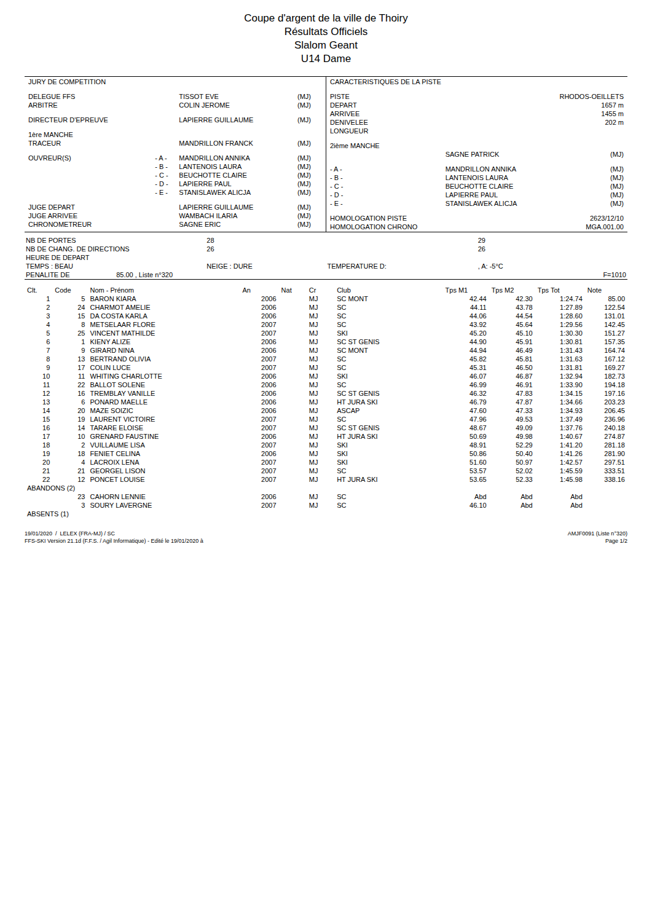Coupe d'argent de la ville de Thoiry
Résultats Officiels
Slalom Geant
U14 Dame
| / JURY DE COMPETITION / / DELEGUE FFS / / TISSOT EVE / (MJ) / / ARBITRE / / COLIN JEROME / (MJ) / / DIRECTEUR D'EPREUVE / / LAPIERRE GUILLAUME / (MJ) / / 1ère MANCHE / / / TRACEUR / / MANDRILLON FRANCK / (MJ) / / OUVREUR(S) / - A - / MANDRILLON ANNIKA / (MJ) / / / - B - / LANTENOIS LAURA / (MJ) / / / - C - / BEUCHOTTE CLAIRE / (MJ) / / / - D - / LAPIERRE PAUL / (MJ) / / / - E - / STANISLAWEK ALICJA / (MJ) / / JUGE DEPART / / LAPIERRE GUILLAUME / (MJ) / / JUGE ARRIVEE / / WAMBACH ILARIA / (MJ) / / CHRONOMETREUR / / SAGNE ERIC / (MJ) / | / CARACTERISTIQUES DE LA PISTE / / PISTE / / RHODOS-OEILLETS / / DEPART / / 1657 m / / ARRIVEE / / 1455 m / / DENIVELEE / / 202 m / / LONGUEUR / / / / 2ième MANCHE / / / / SAGNE PATRICK / (MJ) / / - A - / MANDRILLON ANNIKA / (MJ) / / - B - / LANTENOIS LAURA / (MJ) / / - C - / BEUCHOTTE CLAIRE / (MJ) / / - D - / LAPIERRE PAUL / (MJ) / / - E - / STANISLAWEK ALICJA / (MJ) / / HOMOLOGATION PISTE / / 2623/12/10 / / HOMOLOGATION CHRONO / / MGA.001.00 / |
| NB DE PORTES | 28 | | 29 |
| NB DE CHANG. DE DIRECTIONS | 26 | | 26 |
| HEURE DE DEPART | | | |
| TEMPS : BEAU | NEIGE : DURE | TEMPERATURE D: | , A: -5°C |
| PENALITE DE | 85.00 , Liste n°320 | F=1010 |
| Clt. | Code | Nom - Prénom | An | Nat | Cr | Club | Tps M1 | Tps M2 | Tps Tot | Note |
| --- | --- | --- | --- | --- | --- | --- | --- | --- | --- | --- |
| 1 | 5 | BARON KIARA | 2006 | | MJ | SC MONT | 42.44 | 42.30 | 1:24.74 | 85.00 |
| 2 | 24 | CHARMOT AMELIE | 2006 | | MJ | SC | 44.11 | 43.78 | 1:27.89 | 122.54 |
| 3 | 15 | DA COSTA KARLA | 2006 | | MJ | SC | 44.06 | 44.54 | 1:28.60 | 131.01 |
| 4 | 8 | METSELAAR FLORE | 2007 | | MJ | SC | 43.92 | 45.64 | 1:29.56 | 142.45 |
| 5 | 25 | VINCENT MATHILDE | 2007 | | MJ | SKI | 45.20 | 45.10 | 1:30.30 | 151.27 |
| 6 | 1 | KIENY ALIZE | 2006 | | MJ | SC ST GENIS | 44.90 | 45.91 | 1:30.81 | 157.35 |
| 7 | 9 | GIRARD NINA | 2006 | | MJ | SC MONT | 44.94 | 46.49 | 1:31.43 | 164.74 |
| 8 | 13 | BERTRAND OLIVIA | 2007 | | MJ | SC | 45.82 | 45.81 | 1:31.63 | 167.12 |
| 9 | 17 | COLIN LUCE | 2007 | | MJ | SC | 45.31 | 46.50 | 1:31.81 | 169.27 |
| 10 | 11 | WHITING CHARLOTTE | 2006 | | MJ | SKI | 46.07 | 46.87 | 1:32.94 | 182.73 |
| 11 | 22 | BALLOT SOLENE | 2006 | | MJ | SC | 46.99 | 46.91 | 1:33.90 | 194.18 |
| 12 | 16 | TREMBLAY VANILLE | 2006 | | MJ | SC ST GENIS | 46.32 | 47.83 | 1:34.15 | 197.16 |
| 13 | 6 | PONARD MAELLE | 2006 | | MJ | HT JURA SKI | 46.79 | 47.87 | 1:34.66 | 203.23 |
| 14 | 20 | MAZE SOIZIC | 2006 | | MJ | ASCAP | 47.60 | 47.33 | 1:34.93 | 206.45 |
| 15 | 19 | LAURENT VICTOIRE | 2007 | | MJ | SC | 47.96 | 49.53 | 1:37.49 | 236.96 |
| 16 | 14 | TARARE ELOISE | 2007 | | MJ | SC ST GENIS | 48.67 | 49.09 | 1:37.76 | 240.18 |
| 17 | 10 | GRENARD FAUSTINE | 2006 | | MJ | HT JURA SKI | 50.69 | 49.98 | 1:40.67 | 274.87 |
| 18 | 2 | VUILLAUME LISA | 2007 | | MJ | SKI | 48.91 | 52.29 | 1:41.20 | 281.18 |
| 19 | 18 | FENIET CELINA | 2006 | | MJ | SKI | 50.86 | 50.40 | 1:41.26 | 281.90 |
| 20 | 4 | LACROIX LENA | 2007 | | MJ | SKI | 51.60 | 50.97 | 1:42.57 | 297.51 |
| 21 | 21 | GEORGEL LISON | 2007 | | MJ | SC | 53.57 | 52.02 | 1:45.59 | 333.51 |
| 22 | 12 | PONCET LOUISE | 2007 | | MJ | HT JURA SKI | 53.65 | 52.33 | 1:45.98 | 338.16 |
| ABANDONS (2) |
| | 23 | CAHORN LENNIE | 2006 | | MJ | SC | Abd | Abd | Abd | |
| | 3 | SOURY LAVERGNE | 2007 | | MJ | SC | 46.10 | Abd | Abd | |
| ABSENTS (1) |
19/01/2020 / LELEX (FRA-MJ) / SC
AMJF0091 (Liste n°320)
FFS-SKI Version 21.1d (F.F.S. / Agil Informatique) - Edité le 19/01/2020 à
Page 1/2